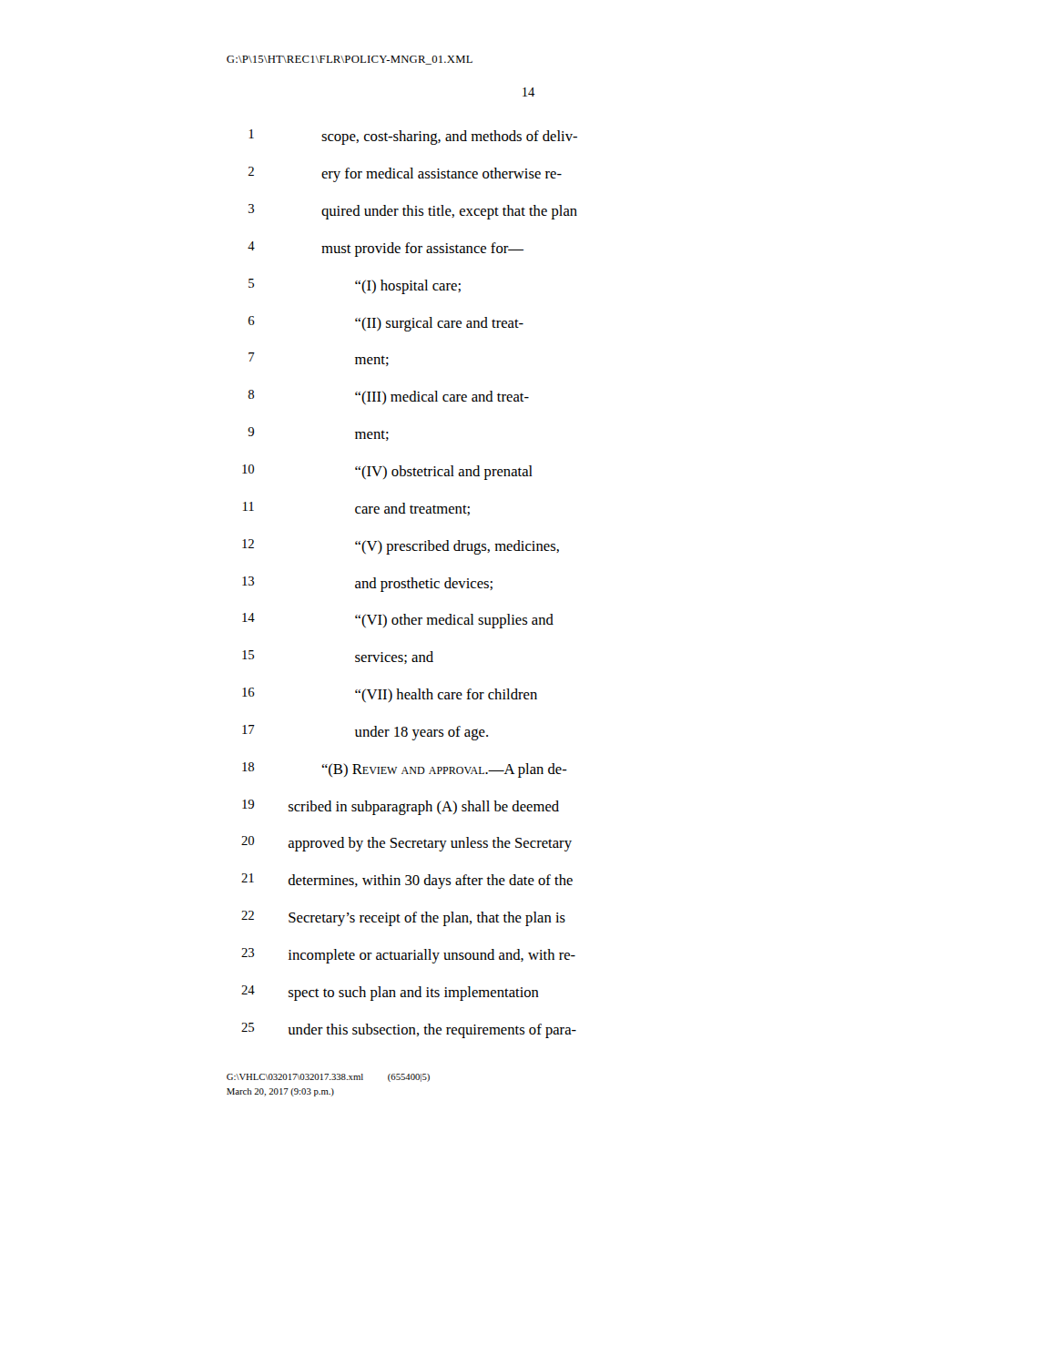G:\P\15\HT\REC1\FLR\POLICY-MNGR_01.XML
14
| 1 | scope, cost-sharing, and methods of deliv- |
| 2 | ery for medical assistance otherwise re- |
| 3 | quired under this title, except that the plan |
| 4 | must provide for assistance for— |
| 5 | “(I) hospital care; |
| 6 | “(II) surgical care and treat- |
| 7 | ment; |
| 8 | “(III) medical care and treat- |
| 9 | ment; |
| 10 | “(IV) obstetrical and prenatal |
| 11 | care and treatment; |
| 12 | “(V) prescribed drugs, medicines, |
| 13 | and prosthetic devices; |
| 14 | “(VI) other medical supplies and |
| 15 | services; and |
| 16 | “(VII) health care for children |
| 17 | under 18 years of age. |
| 18 | “(B) Review and approval. —A plan de- |
| 19 | scribed in subparagraph (A) shall be deemed |
| 20 | approved by the Secretary unless the Secretary |
| 21 | determines, within 30 days after the date of the |
| 22 | Secretary’s receipt of the plan, that the plan is |
| 23 | incomplete or actuarially unsound and, with re- |
| 24 | spect to such plan and its implementation |
| 25 | under this subsection, the requirements of para- |
G:\VHLC\032017\032017.338.xml (655400|5)
March 20, 2017 (9:03 p.m.)